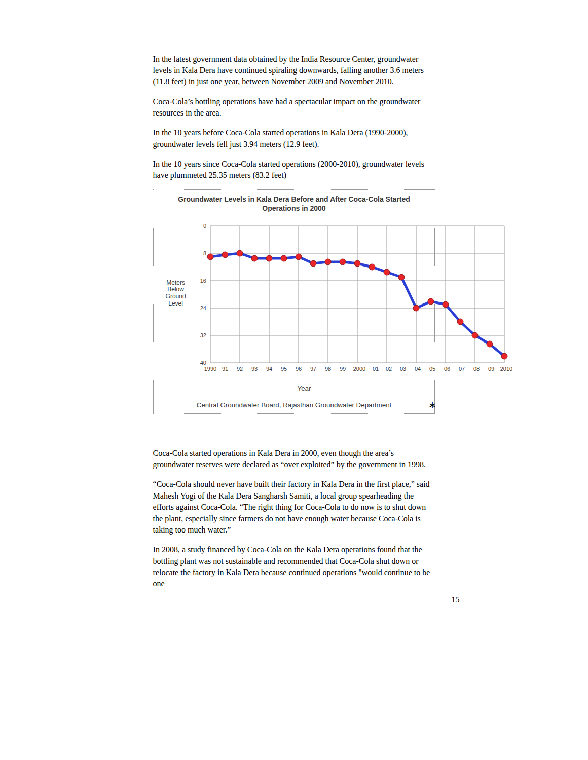In the latest government data obtained by the India Resource Center, groundwater levels in Kala Dera have continued spiraling downwards, falling another 3.6 meters (11.8 feet) in just one year, between November 2009 and November 2010.
Coca-Cola’s bottling operations have had a spectacular impact on the groundwater resources in the area.
In the 10 years before Coca-Cola started operations in Kala Dera (1990-2000), groundwater levels fell just 3.94 meters (12.9 feet).
In the 10 years since Coca-Cola started operations (2000-2010), groundwater levels have plummeted 25.35 meters (83.2 feet)
Groundwater Levels in Kala Dera Before and After Coca-Cola Started
Operations in 2000
Meters
Below
Ground
Level
0 8 16 24 32 40 1990 91 92 93 94 95 96 97 98 99 2000 01 02 03 04 05 06 07 08 09 2010
Year
Central Groundwater Board, Rajasthan Groundwater Department∗
Coca-Cola started operations in Kala Dera in 2000, even though the area’s groundwater reserves were declared as “over exploited” by the government in 1998.
“Coca-Cola should never have built their factory in Kala Dera in the first place,” said Mahesh Yogi of the Kala Dera Sangharsh Samiti, a local group spearheading the efforts against Coca-Cola. “The right thing for Coca-Cola to do now is to shut down the plant, especially since farmers do not have enough water because Coca-Cola is taking too much water.”
In 2008, a study financed by Coca-Cola on the Kala Dera operations found that the bottling plant was not sustainable and recommended that Coca-Cola shut down or relocate the factory in Kala Dera because continued operations "would continue to be one
15